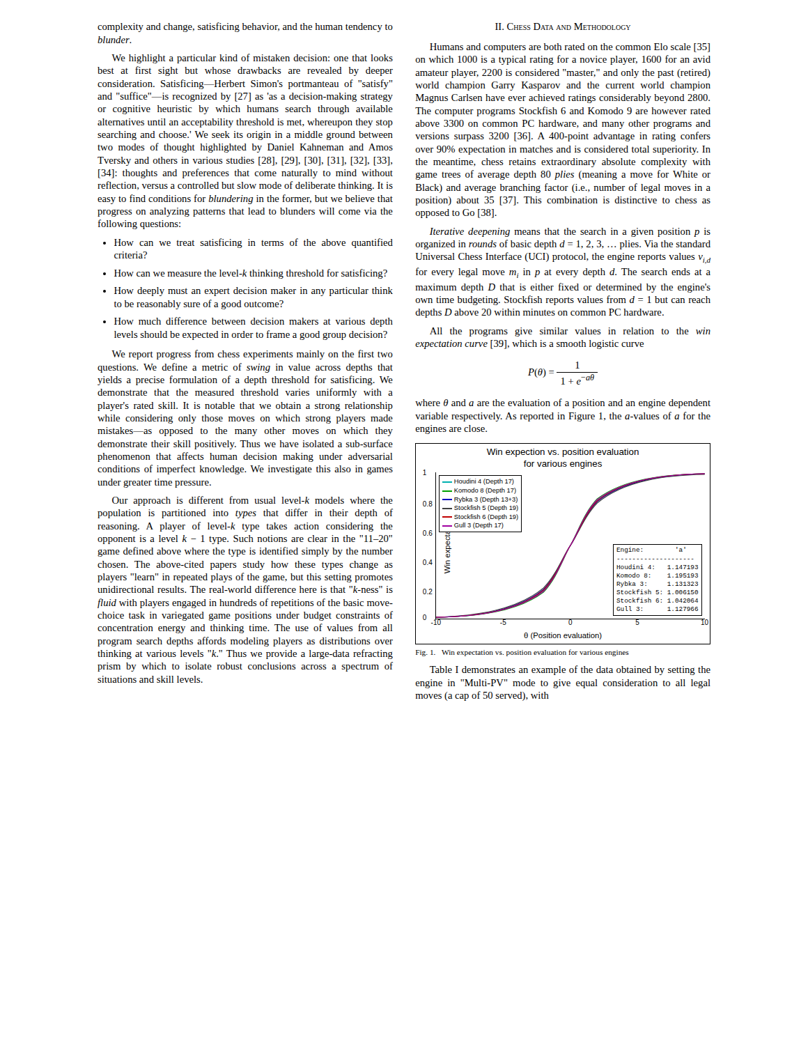complexity and change, satisficing behavior, and the human tendency to blunder.
We highlight a particular kind of mistaken decision: one that looks best at first sight but whose drawbacks are revealed by deeper consideration. Satisficing—Herbert Simon's portmanteau of "satisfy" and "suffice"—is recognized by [27] as 'as a decision-making strategy or cognitive heuristic by which humans search through available alternatives until an acceptability threshold is met, whereupon they stop searching and choose.' We seek its origin in a middle ground between two modes of thought highlighted by Daniel Kahneman and Amos Tversky and others in various studies [28], [29], [30], [31], [32], [33], [34]: thoughts and preferences that come naturally to mind without reflection, versus a controlled but slow mode of deliberate thinking. It is easy to find conditions for blundering in the former, but we believe that progress on analyzing patterns that lead to blunders will come via the following questions:
How can we treat satisficing in terms of the above quantified criteria?
How can we measure the level-k thinking threshold for satisficing?
How deeply must an expert decision maker in any particular think to be reasonably sure of a good outcome?
How much difference between decision makers at various depth levels should be expected in order to frame a good group decision?
We report progress from chess experiments mainly on the first two questions. We define a metric of swing in value across depths that yields a precise formulation of a depth threshold for satisficing. We demonstrate that the measured threshold varies uniformly with a player's rated skill. It is notable that we obtain a strong relationship while considering only those moves on which strong players made mistakes—as opposed to the many other moves on which they demonstrate their skill positively. Thus we have isolated a sub-surface phenomenon that affects human decision making under adversarial conditions of imperfect knowledge. We investigate this also in games under greater time pressure.
Our approach is different from usual level-k models where the population is partitioned into types that differ in their depth of reasoning. A player of level-k type takes action considering the opponent is a level k − 1 type. Such notions are clear in the "11–20" game defined above where the type is identified simply by the number chosen. The above-cited papers study how these types change as players "learn" in repeated plays of the game, but this setting promotes unidirectional results. The real-world difference here is that "k-ness" is fluid with players engaged in hundreds of repetitions of the basic move-choice task in variegated game positions under budget constraints of concentration energy and thinking time. The use of values from all program search depths affords modeling players as distributions over thinking at various levels "k." Thus we provide a large-data refracting prism by which to isolate robust conclusions across a spectrum of situations and skill levels.
II. Chess Data and Methodology
Humans and computers are both rated on the common Elo scale [35] on which 1000 is a typical rating for a novice player, 1600 for an avid amateur player, 2200 is considered "master," and only the past (retired) world champion Garry Kasparov and the current world champion Magnus Carlsen have ever achieved ratings considerably beyond 2800. The computer programs Stockfish 6 and Komodo 9 are however rated above 3300 on common PC hardware, and many other programs and versions surpass 3200 [36]. A 400-point advantage in rating confers over 90% expectation in matches and is considered total superiority. In the meantime, chess retains extraordinary absolute complexity with game trees of average depth 80 plies (meaning a move for White or Black) and average branching factor (i.e., number of legal moves in a position) about 35 [37]. This combination is distinctive to chess as opposed to Go [38].
Iterative deepening means that the search in a given position p is organized in rounds of basic depth d = 1, 2, 3, … plies. Via the standard Universal Chess Interface (UCI) protocol, the engine reports values vi,d for every legal move mi in p at every depth d. The search ends at a maximum depth D that is either fixed or determined by the engine's own time budgeting. Stockfish reports values from d = 1 but can reach depths D above 20 within minutes on common PC hardware.
All the programs give similar values in relation to the win expectation curve [39], which is a smooth logistic curve
P(θ) = 11 + e−aθ
where θ and a are the evaluation of a position and an engine dependent variable respectively. As reported in Figure 1, the a-values of a for the engines are close.
Win expection vs. position evaluation
for various engines
Win expectation
1
0.8
0.6
0.4
0.2
0
-10
-5
0
5
10
Houdini 4 (Depth 17)
Komodo 8 (Depth 17)
Rybka 3 (Depth 13+3)
Stockfish 5 (Depth 19)
Stockfish 6 (Depth 19)
Gull 3 (Depth 17)
Engine: 'a' -------------------- Houdini 4: 1.147193 Komodo 8: 1.195193 Rybka 3: 1.131323 Stockfish 5: 1.006150 Stockfish 6: 1.042064 Gull 3: 1.127966
θ (Position evaluation)
Fig. 1. Win expectation vs. position evaluation for various engines
Table I demonstrates an example of the data obtained by setting the engine in "Multi-PV" mode to give equal consideration to all legal moves (a cap of 50 served), with